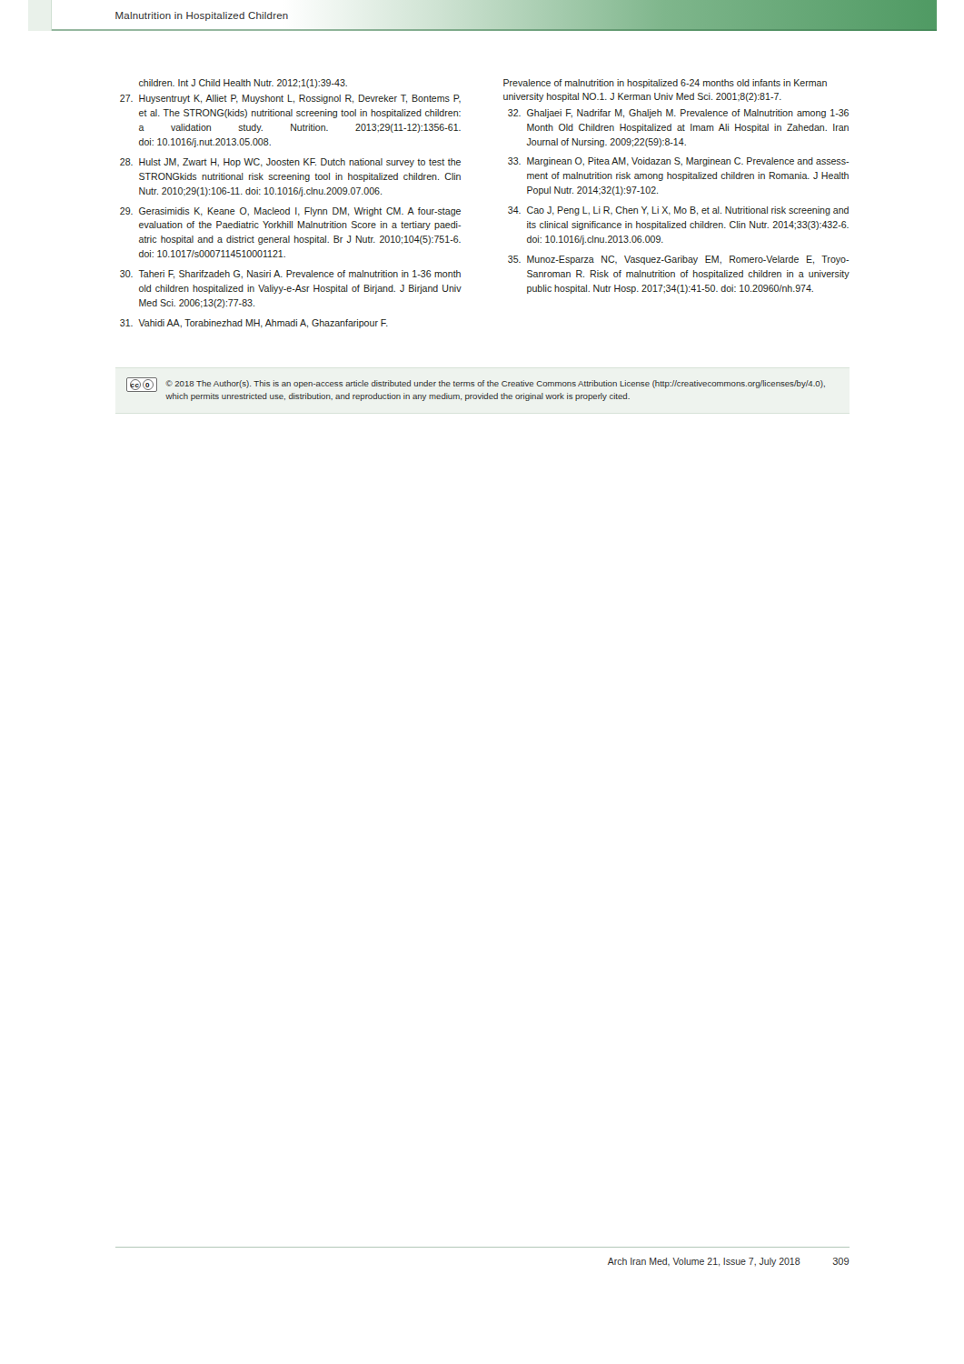Malnutrition in Hospitalized Children
children. Int J Child Health Nutr. 2012;1(1):39-43.
27. Huysentruyt K, Alliet P, Muyshont L, Rossignol R, Devreker T, Bontems P, et al. The STRONG(kids) nutritional screening tool in hospitalized children: a validation study. Nutrition. 2013;29(11-12):1356-61. doi: 10.1016/j.nut.2013.05.008.
28. Hulst JM, Zwart H, Hop WC, Joosten KF. Dutch national survey to test the STRONGkids nutritional risk screening tool in hospitalized children. Clin Nutr. 2010;29(1):106-11. doi: 10.1016/j.clnu.2009.07.006.
29. Gerasimidis K, Keane O, Macleod I, Flynn DM, Wright CM. A four-stage evaluation of the Paediatric Yorkhill Malnutrition Score in a tertiary paediatric hospital and a district general hospital. Br J Nutr. 2010;104(5):751-6. doi: 10.1017/s0007114510001121.
30. Taheri F, Sharifzadeh G, Nasiri A. Prevalence of malnutrition in 1-36 month old children hospitalized in Valiyy-e-Asr Hospital of Birjand. J Birjand Univ Med Sci. 2006;13(2):77-83.
31. Vahidi AA, Torabinezhad MH, Ahmadi A, Ghazanfaripour F.
Prevalence of malnutrition in hospitalized 6-24 months old infants in Kerman university hospital NO.1. J Kerman Univ Med Sci. 2001;8(2):81-7.
32. Ghaljaei F, Nadrifar M, Ghaljeh M. Prevalence of Malnutrition among 1-36 Month Old Children Hospitalized at Imam Ali Hospital in Zahedan. Iran Journal of Nursing. 2009;22(59):8-14.
33. Marginean O, Pitea AM, Voidazan S, Marginean C. Prevalence and assessment of malnutrition risk among hospitalized children in Romania. J Health Popul Nutr. 2014;32(1):97-102.
34. Cao J, Peng L, Li R, Chen Y, Li X, Mo B, et al. Nutritional risk screening and its clinical significance in hospitalized children. Clin Nutr. 2014;33(3):432-6. doi: 10.1016/j.clnu.2013.06.009.
35. Munoz-Esparza NC, Vasquez-Garibay EM, Romero-Velarde E, Troyo-Sanroman R. Risk of malnutrition of hospitalized children in a university public hospital. Nutr Hosp. 2017;34(1):41-50. doi: 10.20960/nh.974.
cc 0
© 2018 The Author(s). This is an open-access article distributed under the terms of the Creative Commons Attribution License (http://creativecommons.org/licenses/by/4.0), which permits unrestricted use, distribution, and reproduction in any medium, provided the original work is properly cited.
Arch Iran Med, Volume 21, Issue 7, July 2018
309